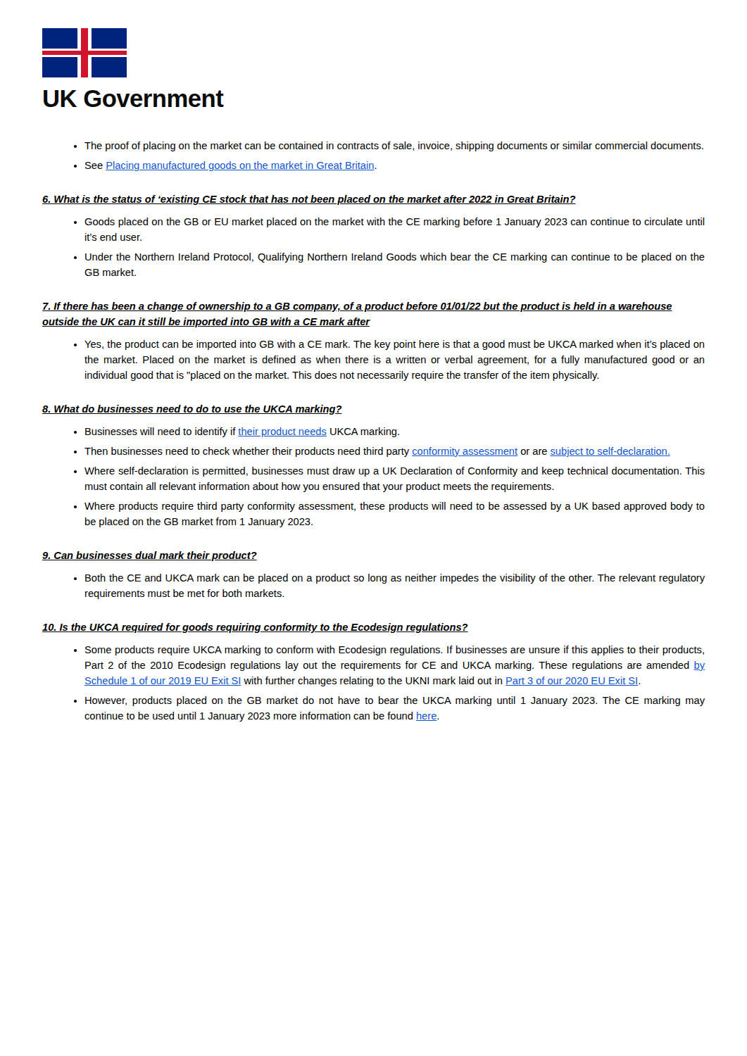UK Government
The proof of placing on the market can be contained in contracts of sale, invoice, shipping documents or similar commercial documents.
See Placing manufactured goods on the market in Great Britain.
6. What is the status of ‘existing CE stock that has not been placed on the market after 2022 in Great Britain?
Goods placed on the GB or EU market placed on the market with the CE marking before 1 January 2023 can continue to circulate until it’s end user.
Under the Northern Ireland Protocol, Qualifying Northern Ireland Goods which bear the CE marking can continue to be placed on the GB market.
7. If there has been a change of ownership to a GB company, of a product before 01/01/22 but the product is held in a warehouse outside the UK can it still be imported into GB with a CE mark after
Yes, the product can be imported into GB with a CE mark. The key point here is that a good must be UKCA marked when it’s placed on the market. Placed on the market is defined as when there is a written or verbal agreement, for a fully manufactured good or an individual good that is "placed on the market. This does not necessarily require the transfer of the item physically.
8. What do businesses need to do to use the UKCA marking?
Businesses will need to identify if their product needs UKCA marking.
Then businesses need to check whether their products need third party conformity assessment or are subject to self-declaration.
Where self-declaration is permitted, businesses must draw up a UK Declaration of Conformity and keep technical documentation. This must contain all relevant information about how you ensured that your product meets the requirements.
Where products require third party conformity assessment, these products will need to be assessed by a UK based approved body to be placed on the GB market from 1 January 2023.
9. Can businesses dual mark their product?
Both the CE and UKCA mark can be placed on a product so long as neither impedes the visibility of the other. The relevant regulatory requirements must be met for both markets.
10. Is the UKCA required for goods requiring conformity to the Ecodesign regulations?
Some products require UKCA marking to conform with Ecodesign regulations. If businesses are unsure if this applies to their products, Part 2 of the 2010 Ecodesign regulations lay out the requirements for CE and UKCA marking. These regulations are amended by Schedule 1 of our 2019 EU Exit SI with further changes relating to the UKNI mark laid out in Part 3 of our 2020 EU Exit SI.
However, products placed on the GB market do not have to bear the UKCA marking until 1 January 2023. The CE marking may continue to be used until 1 January 2023 more information can be found here.